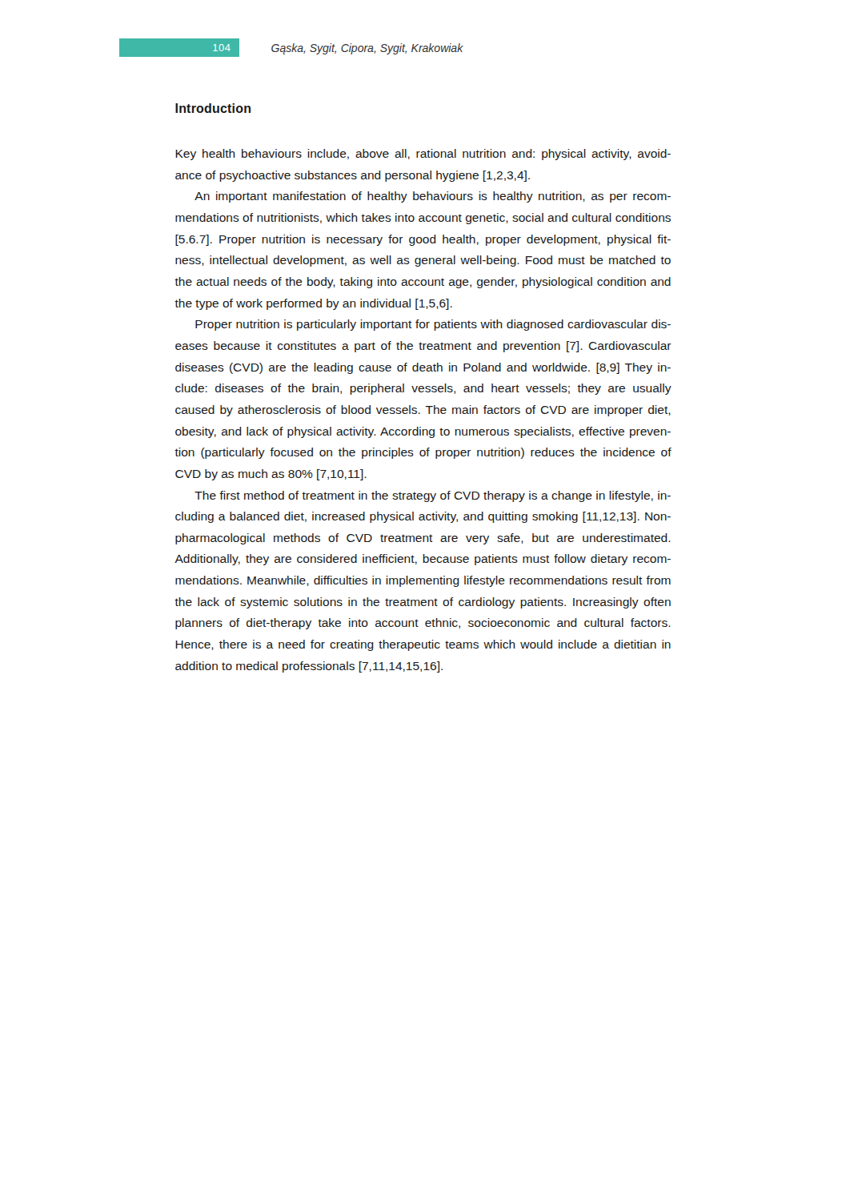104
Gąska, Sygit, Cipora, Sygit, Krakowiak
Introduction
Key health behaviours include, above all, rational nutrition and: physical activity, avoidance of psychoactive substances and personal hygiene [1,2,3,4].
An important manifestation of healthy behaviours is healthy nutrition, as per recommendations of nutritionists, which takes into account genetic, social and cultural conditions [5.6.7]. Proper nutrition is necessary for good health, proper development, physical fitness, intellectual development, as well as general well-being. Food must be matched to the actual needs of the body, taking into account age, gender, physiological condition and the type of work performed by an individual [1,5,6].
Proper nutrition is particularly important for patients with diagnosed cardiovascular diseases because it constitutes a part of the treatment and prevention [7]. Cardiovascular diseases (CVD) are the leading cause of death in Poland and worldwide. [8,9] They include: diseases of the brain, peripheral vessels, and heart vessels; they are usually caused by atherosclerosis of blood vessels. The main factors of CVD are improper diet, obesity, and lack of physical activity. According to numerous specialists, effective prevention (particularly focused on the principles of proper nutrition) reduces the incidence of CVD by as much as 80% [7,10,11].
The first method of treatment in the strategy of CVD therapy is a change in lifestyle, including a balanced diet, increased physical activity, and quitting smoking [11,12,13]. Non-pharmacological methods of CVD treatment are very safe, but are underestimated. Additionally, they are considered inefficient, because patients must follow dietary recommendations. Meanwhile, difficulties in implementing lifestyle recommendations result from the lack of systemic solutions in the treatment of cardiology patients. Increasingly often planners of diet-therapy take into account ethnic, socioeconomic and cultural factors. Hence, there is a need for creating therapeutic teams which would include a dietitian in addition to medical professionals [7,11,14,15,16].